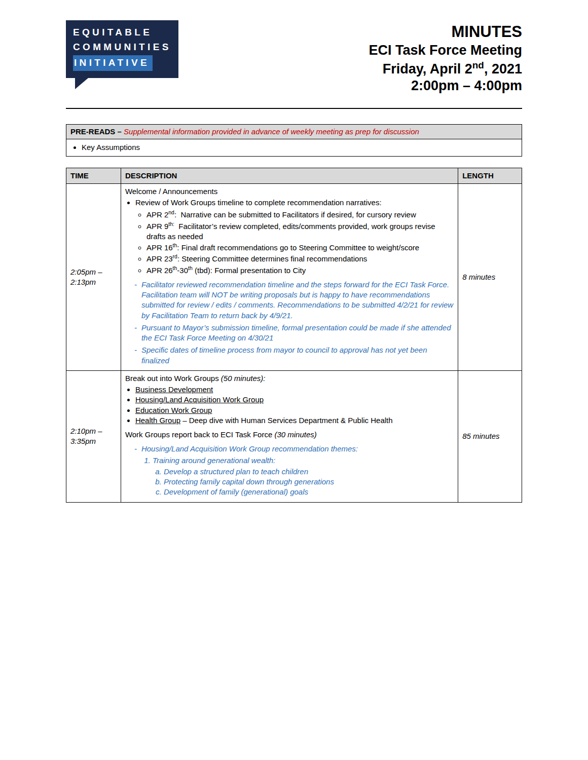Equitable
Communities
Initiative
MINUTES
ECI Task Force Meeting
Friday, April 2nd, 2021
2:00pm – 4:00pm
| PRE-READS – Supplemental information provided in advance of weekly meeting as prep for discussion |
| Key Assumptions |
| TIME | DESCRIPTION | LENGTH |
| --- | --- | --- |
| 2:05pm – 2:13pm | Welcome / Announcements Review of Work Groups timeline to complete recommendation narratives: APR 2 nd : Narrative can be submitted to Facilitators if desired, for cursory review APR 9 th: Facilitator’s review completed, edits/comments provided, work groups revise drafts as needed APR 16 th : Final draft recommendations go to Steering Committee to weight/score APR 23 rd : Steering Committee determines final recommendations APR 26 th -30 th (tbd): Formal presentation to City Facilitator reviewed recommendation timeline and the steps forward for the ECI Task Force. Facilitation team will NOT be writing proposals but is happy to have recommendations submitted for review / edits / comments. Recommendations to be submitted 4/2/21 for review by Facilitation Team to return back by 4/9/21. Pursuant to Mayor’s submission timeline, formal presentation could be made if she attended the ECI Task Force Meeting on 4/30/21 Specific dates of timeline process from mayor to council to approval has not yet been finalized | 8 minutes |
| 2:10pm – 3:35pm | Break out into Work Groups (50 minutes): Business Development Housing/Land Acquisition Work Group Education Work Group Health Group – Deep dive with Human Services Department & Public Health Work Groups report back to ECI Task Force (30 minutes) Housing/Land Acquisition Work Group recommendation themes: Training around generational wealth: Develop a structured plan to teach children Protecting family capital down through generations Development of family (generational) goals | 85 minutes |